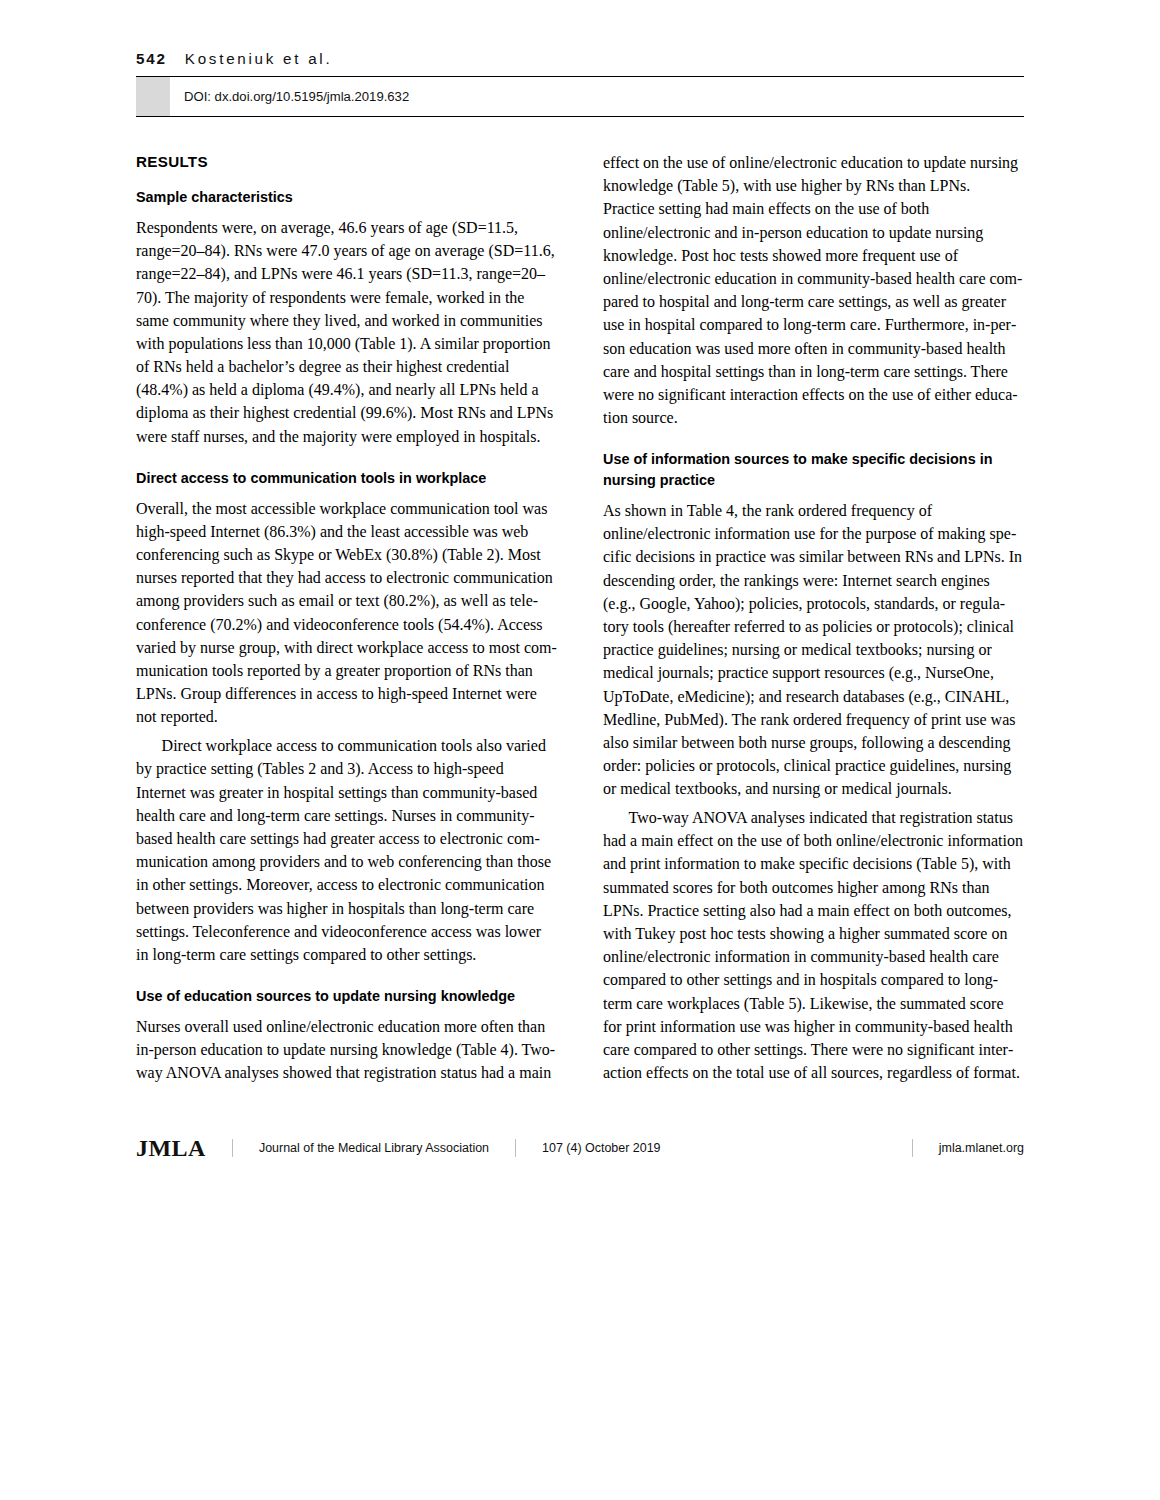542 Kosteniuk et al.
DOI: dx.doi.org/10.5195/jmla.2019.632
RESULTS
Sample characteristics
Respondents were, on average, 46.6 years of age (SD=11.5, range=20–84). RNs were 47.0 years of age on average (SD=11.6, range=22–84), and LPNs were 46.1 years (SD=11.3, range=20–70). The majority of respondents were female, worked in the same community where they lived, and worked in communities with populations less than 10,000 (Table 1). A similar proportion of RNs held a bachelor’s degree as their highest credential (48.4%) as held a diploma (49.4%), and nearly all LPNs held a diploma as their highest credential (99.6%). Most RNs and LPNs were staff nurses, and the majority were employed in hospitals.
Direct access to communication tools in workplace
Overall, the most accessible workplace communication tool was high-speed Internet (86.3%) and the least accessible was web conferencing such as Skype or WebEx (30.8%) (Table 2). Most nurses reported that they had access to electronic communication among providers such as email or text (80.2%), as well as teleconference (70.2%) and videoconference tools (54.4%). Access varied by nurse group, with direct workplace access to most communication tools reported by a greater proportion of RNs than LPNs. Group differences in access to high-speed Internet were not reported.
Direct workplace access to communication tools also varied by practice setting (Tables 2 and 3). Access to high-speed Internet was greater in hospital settings than community-based health care and long-term care settings. Nurses in community-based health care settings had greater access to electronic communication among providers and to web conferencing than those in other settings. Moreover, access to electronic communication between providers was higher in hospitals than long-term care settings. Teleconference and videoconference access was lower in long-term care settings compared to other settings.
Use of education sources to update nursing knowledge
Nurses overall used online/electronic education more often than in-person education to update nursing knowledge (Table 4). Two-way ANOVA analyses showed that registration status had a main effect on the use of online/electronic education to update nursing knowledge (Table 5), with use higher by RNs than LPNs. Practice setting had main effects on the use of both online/electronic and in-person education to update nursing knowledge. Post hoc tests showed more frequent use of online/electronic education in community-based health care compared to hospital and long-term care settings, as well as greater use in hospital compared to long-term care. Furthermore, in-person education was used more often in community-based health care and hospital settings than in long-term care settings. There were no significant interaction effects on the use of either education source.
Use of information sources to make specific decisions in nursing practice
As shown in Table 4, the rank ordered frequency of online/electronic information use for the purpose of making specific decisions in practice was similar between RNs and LPNs. In descending order, the rankings were: Internet search engines (e.g., Google, Yahoo); policies, protocols, standards, or regulatory tools (hereafter referred to as policies or protocols); clinical practice guidelines; nursing or medical textbooks; nursing or medical journals; practice support resources (e.g., NurseOne, UpToDate, eMedicine); and research databases (e.g., CINAHL, Medline, PubMed). The rank ordered frequency of print use was also similar between both nurse groups, following a descending order: policies or protocols, clinical practice guidelines, nursing or medical textbooks, and nursing or medical journals.
Two-way ANOVA analyses indicated that registration status had a main effect on the use of both online/electronic information and print information to make specific decisions (Table 5), with summated scores for both outcomes higher among RNs than LPNs. Practice setting also had a main effect on both outcomes, with Tukey post hoc tests showing a higher summated score on online/electronic information in community-based health care compared to other settings and in hospitals compared to long-term care workplaces (Table 5). Likewise, the summated score for print information use was higher in community-based health care compared to other settings. There were no significant interaction effects on the total use of all sources, regardless of format.
JMLA Journal of the Medical Library Association 107 (4) October 2019 jmla.mlanet.org